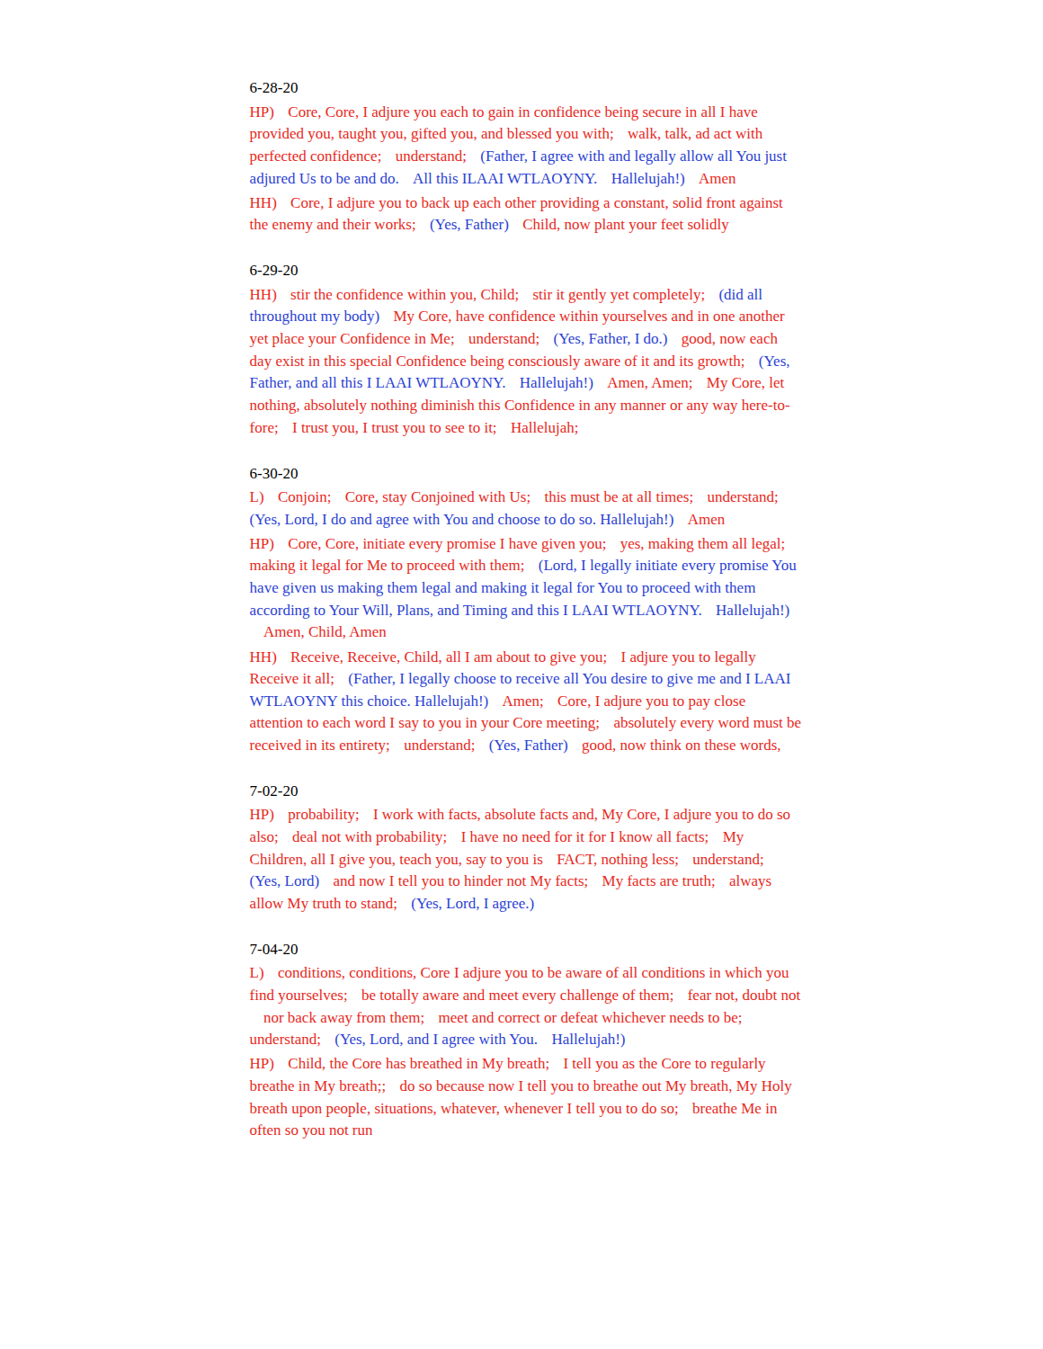6-28-20
HP) Core, Core, I adjure you each to gain in confidence being secure in all I have provided you, taught you, gifted you, and blessed you with; walk, talk, ad act with perfected confidence; understand;(Father, I agree with and legally allow all You just adjured Us to be and do. All this ILAAI WTLAOYNY. Hallelujah!) Amen
HH) Core, I adjure you to back up each other providing a constant, solid front against the enemy and their works;(Yes, Father) Child, now plant your feet solidly
6-29-20
HH) stir the confidence within you, Child; stir it gently yet completely;(did all throughout my body) My Core, have confidence within yourselves and in one another yet place your Confidence in Me; understand;(Yes, Father, I do.) good, now each day exist in this special Confidence being consciously aware of it and its growth;(Yes, Father, and all this I LAAI WTLAOYNY. Hallelujah!) Amen, Amen; My Core, let nothing, absolutely nothing diminish this Confidence in any manner or any way here-to-fore; I trust you, I trust you to see to it; Hallelujah;
6-30-20
L) Conjoin; Core, stay Conjoined with Us; this must be at all times; understand;(Yes, Lord, I do and agree with You and choose to do so. Hallelujah!) Amen
HP) Core, Core, initiate every promise I have given you; yes, making them all legal; making it legal for Me to proceed with them;(Lord, I legally initiate every promise You have given us making them legal and making it legal for You to proceed with them according to Your Will, Plans, and Timing and this I LAAI WTLAOYNY. Hallelujah!) Amen, Child, Amen
HH) Receive, Receive, Child, all I am about to give you; I adjure you to legally Receive it all;(Father, I legally choose to receive all You desire to give me and I LAAI WTLAOYNY this choice. Hallelujah!) Amen; Core, I adjure you to pay close attention to each word I say to you in your Core meeting; absolutely every word must be received in its entirety; understand;(Yes, Father) good, now think on these words,
7-02-20
HP) probability; I work with facts, absolute facts and, My Core, I adjure you to do so also; deal not with probability; I have no need for it for I know all facts; My Children, all I give you, teach you, say to you is FACT, nothing less; understand;(Yes, Lord) and now I tell you to hinder not My facts; My facts are truth; always allow My truth to stand;(Yes, Lord, I agree.)
7-04-20
L) conditions, conditions, Core I adjure you to be aware of all conditions in which you find yourselves; be totally aware and meet every challenge of them; fear not, doubt not nor back away from them; meet and correct or defeat whichever needs to be; understand;(Yes, Lord, and I agree with You. Hallelujah!)
HP) Child, the Core has breathed in My breath; I tell you as the Core to regularly breathe in My breath;; do so because now I tell you to breathe out My breath, My Holy breath upon people, situations, whatever, whenever I tell you to do so; breathe Me in often so you not run